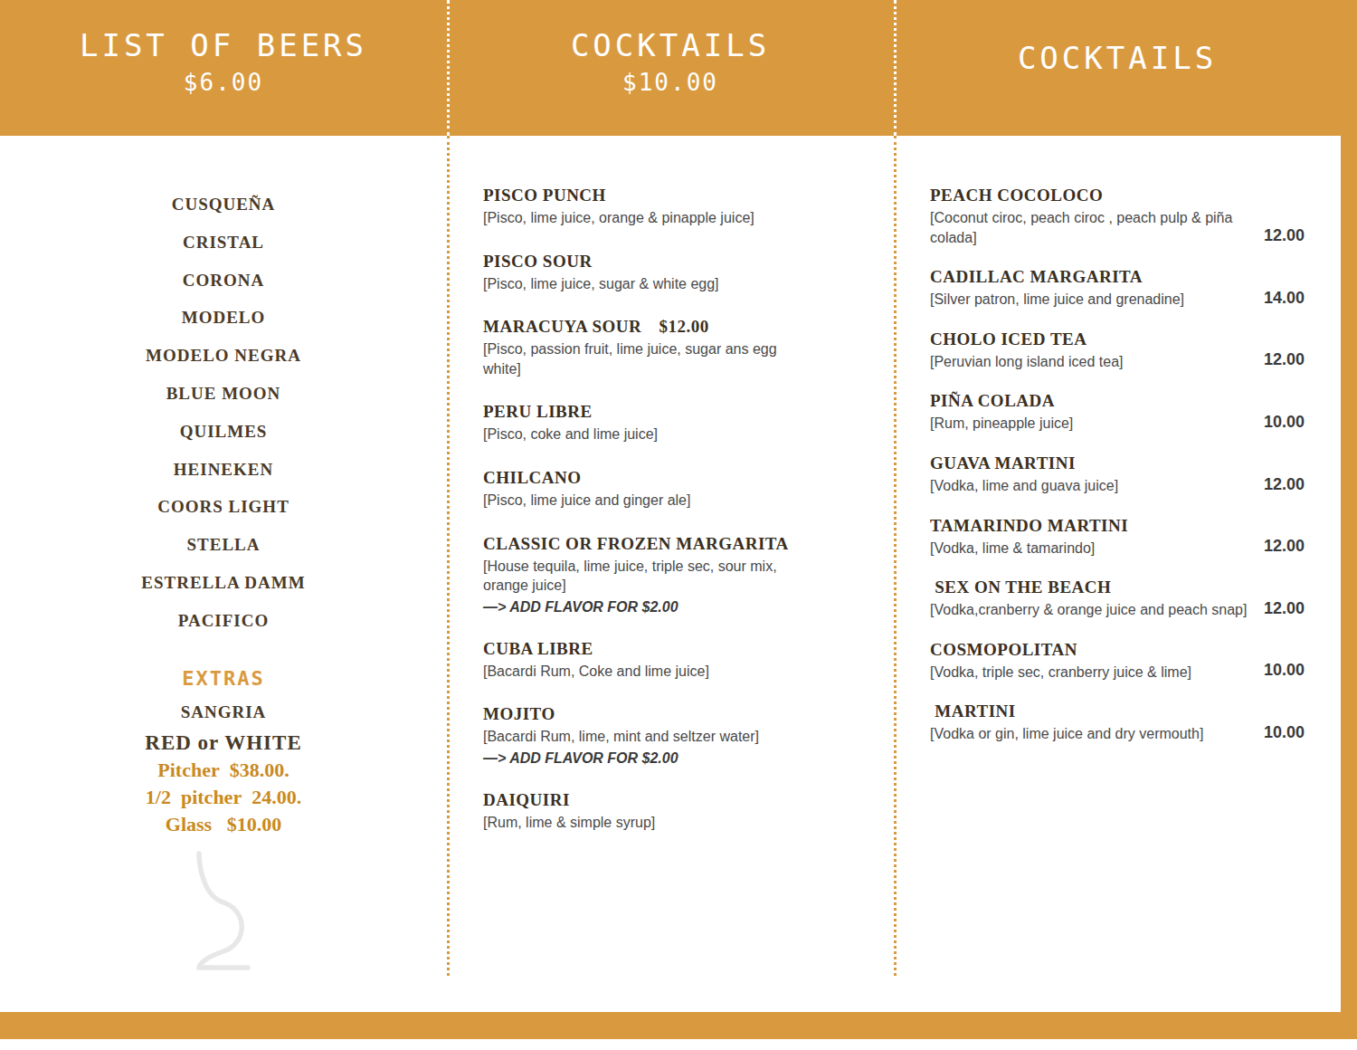LIST OF BEERS
$6.00
COCKTAILS
$10.00
COCKTAILS
CUSQUEÑA
CRISTAL
CORONA
MODELO
MODELO NEGRA
BLUE MOON
QUILMES
HEINEKEN
COORS LIGHT
STELLA
ESTRELLA DAMM
PACIFICO
EXTRAS
SANGRIA
RED or WHITE
Pitcher $38.00.
1/2 pitcher 24.00.
Glass $10.00
PISCO PUNCH
[Pisco, lime juice, orange & pinapple juice]
PISCO SOUR
[Pisco, lime juice, sugar & white egg]
MARACUYA SOUR $12.00
[Pisco, passion fruit, lime juice, sugar ans egg white]
PERU LIBRE
[Pisco, coke and lime juice]
CHILCANO
[Pisco, lime juice and ginger ale]
CLASSIC OR FROZEN MARGARITA
[House tequila, lime juice, triple sec, sour mix, orange juice]
—> ADD FLAVOR FOR $2.00
CUBA LIBRE
[Bacardi Rum, Coke and lime juice]
MOJITO
[Bacardi Rum, lime, mint and seltzer water]
—> ADD FLAVOR FOR $2.00
DAIQUIRI
[Rum, lime & simple syrup]
PEACH COCOLOCO
[Coconut ciroc, peach ciroc , peach pulp & piña colada]
12.00
CADILLAC MARGARITA
[Silver patron, lime juice and grenadine]
14.00
CHOLO ICED TEA
[Peruvian long island iced tea]
12.00
PIÑA COLADA
[Rum, pineapple juice]
10.00
GUAVA MARTINI
[Vodka, lime and guava juice]
12.00
TAMARINDO MARTINI
[Vodka, lime & tamarindo]
12.00
SEX ON THE BEACH
[Vodka,cranberry & orange juice and peach snap]
12.00
COSMOPOLITAN
[Vodka, triple sec, cranberry juice & lime]
10.00
MARTINI
[Vodka or gin, lime juice and dry vermouth]
10.00